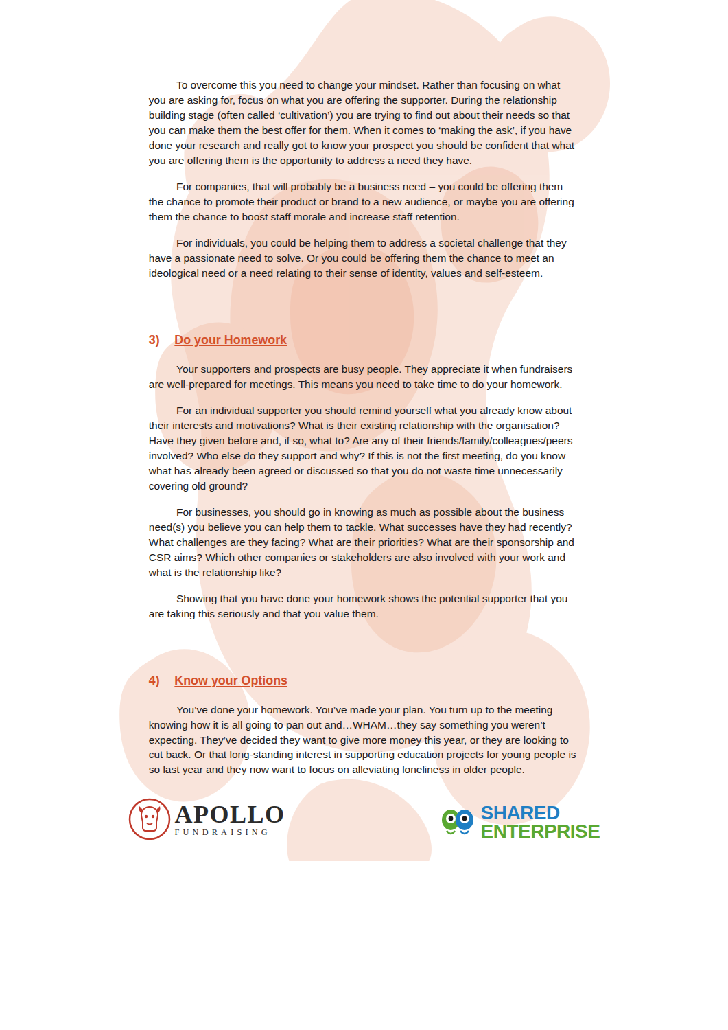To overcome this you need to change your mindset. Rather than focusing on what you are asking for, focus on what you are offering the supporter. During the relationship building stage (often called ‘cultivation’) you are trying to find out about their needs so that you can make them the best offer for them. When it comes to ‘making the ask’, if you have done your research and really got to know your prospect you should be confident that what you are offering them is the opportunity to address a need they have.
For companies, that will probably be a business need – you could be offering them the chance to promote their product or brand to a new audience, or maybe you are offering them the chance to boost staff morale and increase staff retention.
For individuals, you could be helping them to address a societal challenge that they have a passionate need to solve. Or you could be offering them the chance to meet an ideological need or a need relating to their sense of identity, values and self-esteem.
3) Do your Homework
Your supporters and prospects are busy people. They appreciate it when fundraisers are well-prepared for meetings. This means you need to take time to do your homework.
For an individual supporter you should remind yourself what you already know about their interests and motivations? What is their existing relationship with the organisation? Have they given before and, if so, what to? Are any of their friends/family/colleagues/peers involved? Who else do they support and why? If this is not the first meeting, do you know what has already been agreed or discussed so that you do not waste time unnecessarily covering old ground?
For businesses, you should go in knowing as much as possible about the business need(s) you believe you can help them to tackle. What successes have they had recently? What challenges are they facing? What are their priorities? What are their sponsorship and CSR aims? Which other companies or stakeholders are also involved with your work and what is the relationship like?
Showing that you have done your homework shows the potential supporter that you are taking this seriously and that you value them.
4) Know your Options
You’ve done your homework. You’ve made your plan. You turn up to the meeting knowing how it is all going to pan out and…WHAM…they say something you weren’t expecting. They’ve decided they want to give more money this year, or they are looking to cut back. Or that long-standing interest in supporting education projects for young people is so last year and they now want to focus on alleviating loneliness in older people.
APOLLO FUNDRAISING
SHARED ENTERPRISE